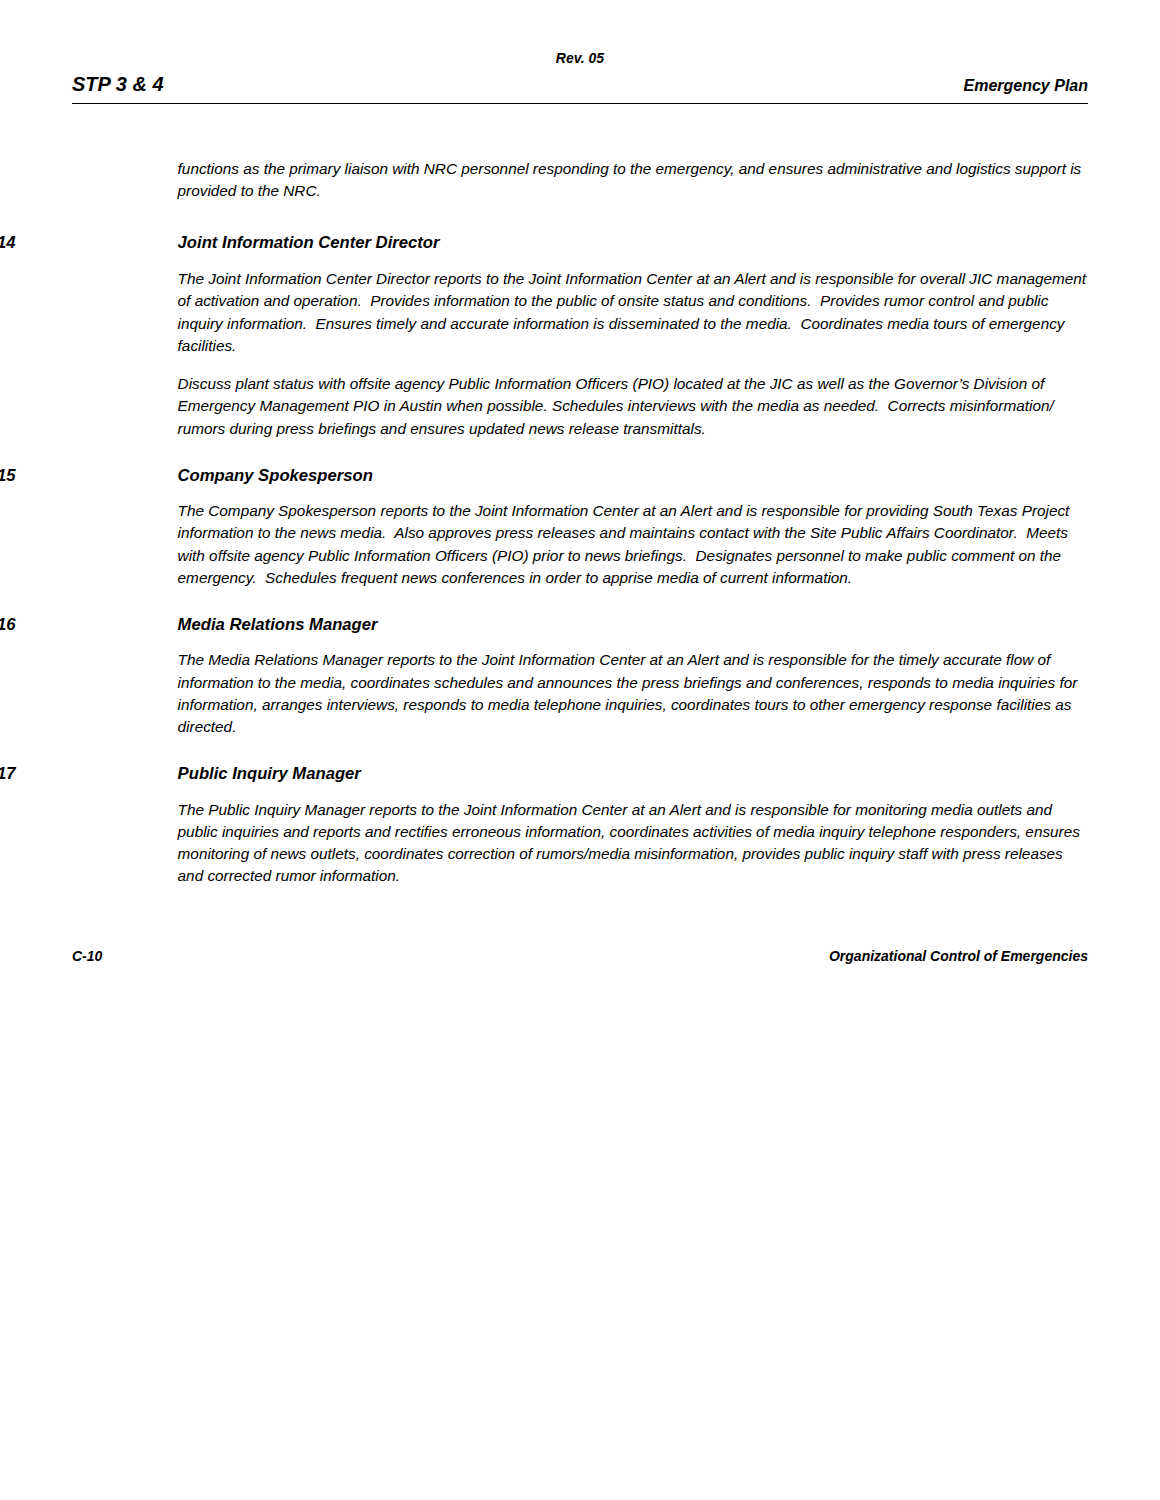Rev. 05
STP 3 & 4 Emergency Plan
functions as the primary liaison with NRC personnel responding to the emergency, and ensures administrative and logistics support is provided to the NRC.
C.4.14 Joint Information Center Director
The Joint Information Center Director reports to the Joint Information Center at an Alert and is responsible for overall JIC management of activation and operation. Provides information to the public of onsite status and conditions. Provides rumor control and public inquiry information. Ensures timely and accurate information is disseminated to the media. Coordinates media tours of emergency facilities.
Discuss plant status with offsite agency Public Information Officers (PIO) located at the JIC as well as the Governor’s Division of Emergency Management PIO in Austin when possible. Schedules interviews with the media as needed. Corrects misinformation/ rumors during press briefings and ensures updated news release transmittals.
C.4.15 Company Spokesperson
The Company Spokesperson reports to the Joint Information Center at an Alert and is responsible for providing South Texas Project information to the news media. Also approves press releases and maintains contact with the Site Public Affairs Coordinator. Meets with offsite agency Public Information Officers (PIO) prior to news briefings. Designates personnel to make public comment on the emergency. Schedules frequent news conferences in order to apprise media of current information.
C.4.16 Media Relations Manager
The Media Relations Manager reports to the Joint Information Center at an Alert and is responsible for the timely accurate flow of information to the media, coordinates schedules and announces the press briefings and conferences, responds to media inquiries for information, arranges interviews, responds to media telephone inquiries, coordinates tours to other emergency response facilities as directed.
C.4.17 Public Inquiry Manager
The Public Inquiry Manager reports to the Joint Information Center at an Alert and is responsible for monitoring media outlets and public inquiries and reports and rectifies erroneous information, coordinates activities of media inquiry telephone responders, ensures monitoring of news outlets, coordinates correction of rumors/media misinformation, provides public inquiry staff with press releases and corrected rumor information.
C-10 Organizational Control of Emergencies